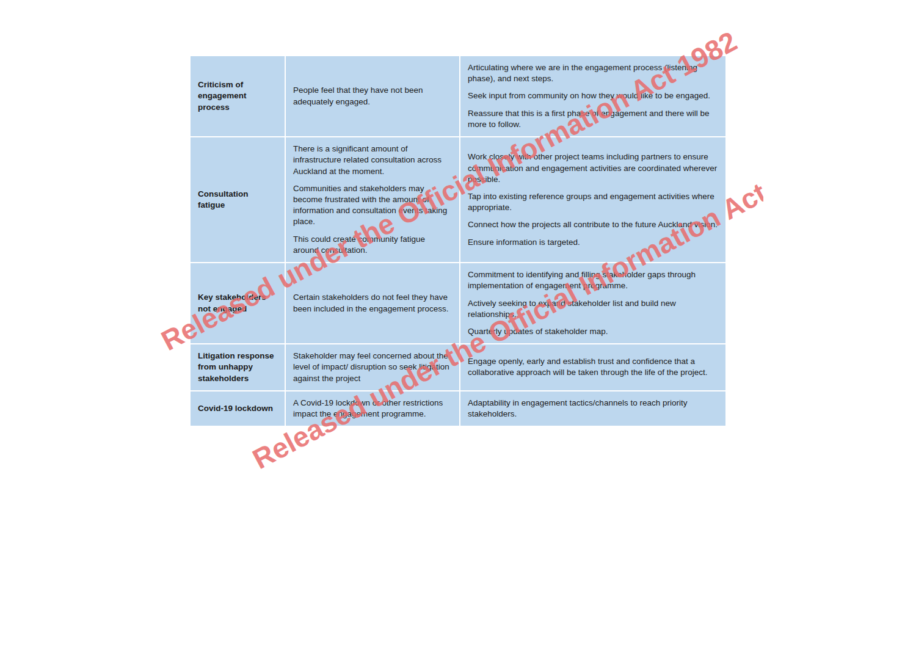| Criticism of engagement process | People feel that they have not been adequately engaged. | Articulating where we are in the engagement process (listening phase), and next steps. Seek input from community on how they would like to be engaged. Reassure that this is a first phase of engagement and there will be more to follow. |
| Consultation fatigue | There is a significant amount of infrastructure related consultation across Auckland at the moment. Communities and stakeholders may become frustrated with the amount of information and consultation events taking place. This could create community fatigue around consultation. | Work closely with other project teams including partners to ensure communication and engagement activities are coordinated wherever possible. Tap into existing reference groups and engagement activities where appropriate. Connect how the projects all contribute to the future Auckland vision. Ensure information is targeted. |
| Key stakeholders not engaged | Certain stakeholders do not feel they have been included in the engagement process. | Commitment to identifying and filling stakeholder gaps through implementation of engagement programme. Actively seeking to expand stakeholder list and build new relationships. Quarterly updates of stakeholder map. |
| Litigation response from unhappy stakeholders | Stakeholder may feel concerned about the level of impact/ disruption so seek litigation against the project | Engage openly, early and establish trust and confidence that a collaborative approach will be taken through the life of the project. |
| Covid-19 lockdown | A Covid-19 lockdown or other restrictions impact the engagement programme. | Adaptability in engagement tactics/channels to reach priority stakeholders. |
Released under the Official Information Act 1982 Released under the Official Information Act 1982